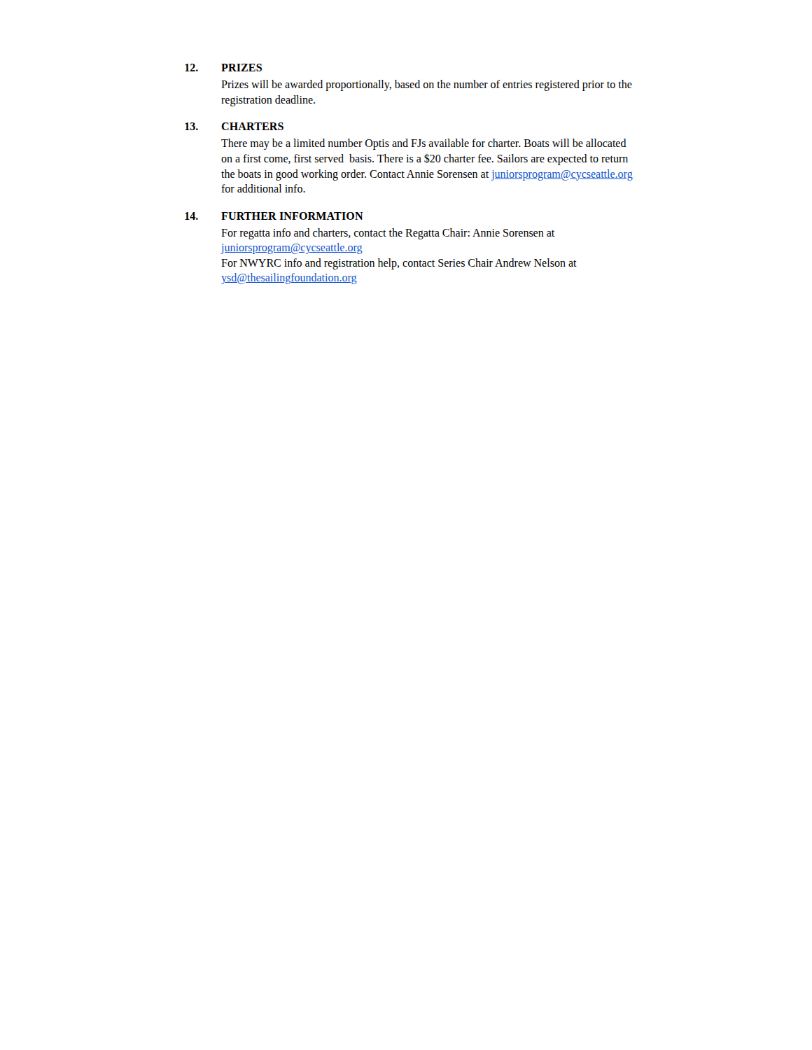12.
Prizes
Prizes will be awarded proportionally, based on the number of entries registered prior to the registration deadline.
13.
Charters
There may be a limited number Optis and FJs available for charter. Boats will be allocated on a first come, first served basis. There is a $20 charter fee. Sailors are expected to return the boats in good working order. Contact Annie Sorensen at juniorsprogram@cycseattle.org for additional info.
14.
Further Information
For regatta info and charters, contact the Regatta Chair: Annie Sorensen at juniorsprogram@cycseattle.org
For NWYRC info and registration help, contact Series Chair Andrew Nelson at ysd@thesailingfoundation.org